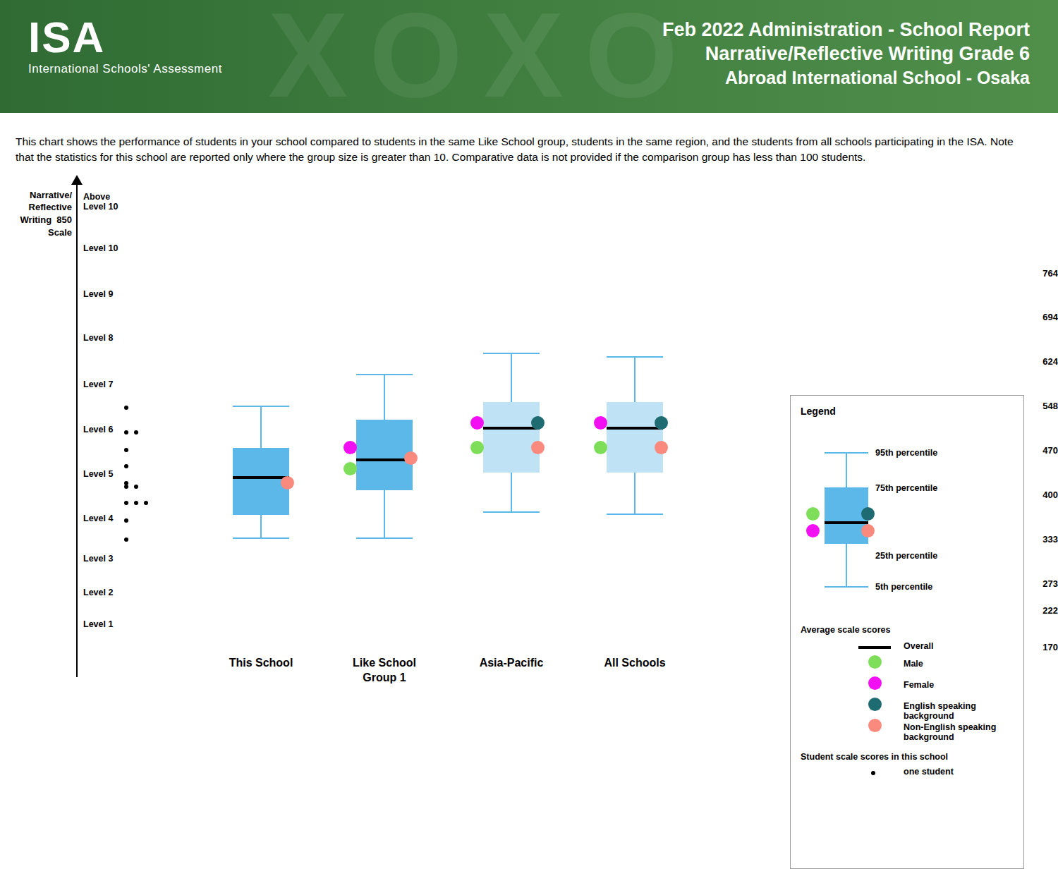XOXO
ISA
International Schools' Assessment
Feb 2022 Administration - School Report
Narrative/Reflective Writing Grade 6
Abroad International School - Osaka
This chart shows the performance of students in your school compared to students in the same Like School group, students in the same region, and the students from all schools participating in the ISA. Note that the statistics for this school are reported only where the group size is greater than 10. Comparative data is not provided if the comparison group has less than 100 students.
Narrative/
Reflective
Writing 850
Scale
764
694
624
548
470
400
333
273
222
170
Above
Level 10
Level 10
Level 9
Level 8
Level 7
Level 6
Level 5
Level 4
Level 3
Level 2
Level 1
This School
Like School
Group 1
Asia-Pacific
All Schools
Legend
95th percentile
75th percentile
25th percentile
5th percentile
Average scale scores
Overall
Male
Female
English speaking background
Non-English speaking background
Student scale scores in this school
one student